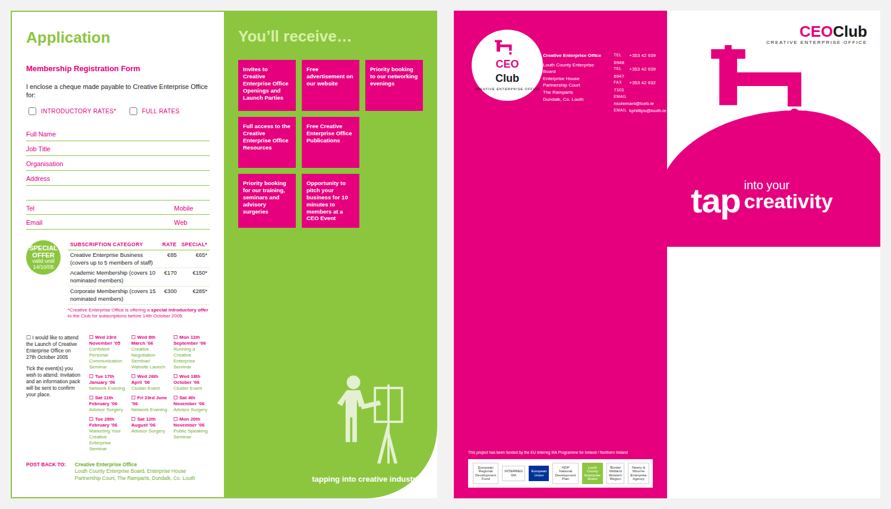Application
Membership Registration Form
I enclose a cheque made payable to Creative Enterprise Office for:
INTRODUCTORY RATES* FULL RATES
Full Name
Job Title
Organisation
Address
Tel Mobile
Email Web
SPECIAL
OFFER valid until 14/10/05
| Subscription Category | Rate | Special* |
| --- | --- | --- |
| Creative Enterprise Business (covers up to 5 members of staff) | €85 | €65* |
| Academic Membership (covers 10 nominated members) | €170 | €150* |
| Corporate Membership (covers 15 nominated members) | €300 | €285* |
*Creative Enterprise Office is offering a special introductory offer to the Club for subscriptions before 14th October 2005.
☐ I would like to attend the Launch of Creative Enterprise Office on 27th October 2005
Tick the event(s) you wish to attend. Invitation and an information pack will be sent to confirm your place.
Wed 23rd November ’05 Confident Personal Communication Seminar
Wed 8th March ’06 Creative Negotiation Seminar/ Website Launch
Mon 11th September ’06 Running a Creative Enterprise Seminar
Tue 17th January ’06 Network Evening
Wed 26th April ’06 Cluster Event
Wed 18th October ’06 Cluster Event
Sat 11th February ’06 Advisor Surgery
Fri 23rd June ’06 Network Evening
Sat 4th November ’06 Advisor Surgery
Tue 28th February ’06 Marketing Your Creative Enterprise Seminar
Sat 12th August ’06 Advisor Surgery
Mon 20th November ’06 Public Speaking Seminar
POST BACK TO: Creative Enterprise Office
Louth County Enterprise Board, Enterprise House
Partnership Court, The Ramparts, Dundalk, Co. Louth
You’ll receive…
Invites to Creative Enterprise Office Openings and Launch Parties
Free advertisement on our website
Priority booking to our networking evenings
Full access to the Creative Enterprise Office Resources
Free Creative Enterprise Office Publications
Priority booking for our training, seminars and advisory surgeries
Opportunity to pitch your business for 10 minutes to members at a CEO Event
tapping into creative industries
CEO Club Creative Enterprise Office
Creative Enterprise Office
Louth County Enterprise Board
Enterprise House
Partnership Court
The Ramparts
Dundalk, Co. Louth
Tel
+353 42 939 6948
Tel
+353 42 939 6947
Fax
+353 42 932 7101
Email
nsolemanl@lceb.ie
Email
kphillips@louth.ie
This project has been funded by the EU Interreg IIIA Programme for Ireland / Northern Ireland
European Regional Development Fund INTERREG IIIA European Union NDP National Development Plan Louth County Enterprise Board Border Midland Western Region Newry & Mourne Enterprise Agency
CEO Club
Creative Enterprise Office
tap into your creativity